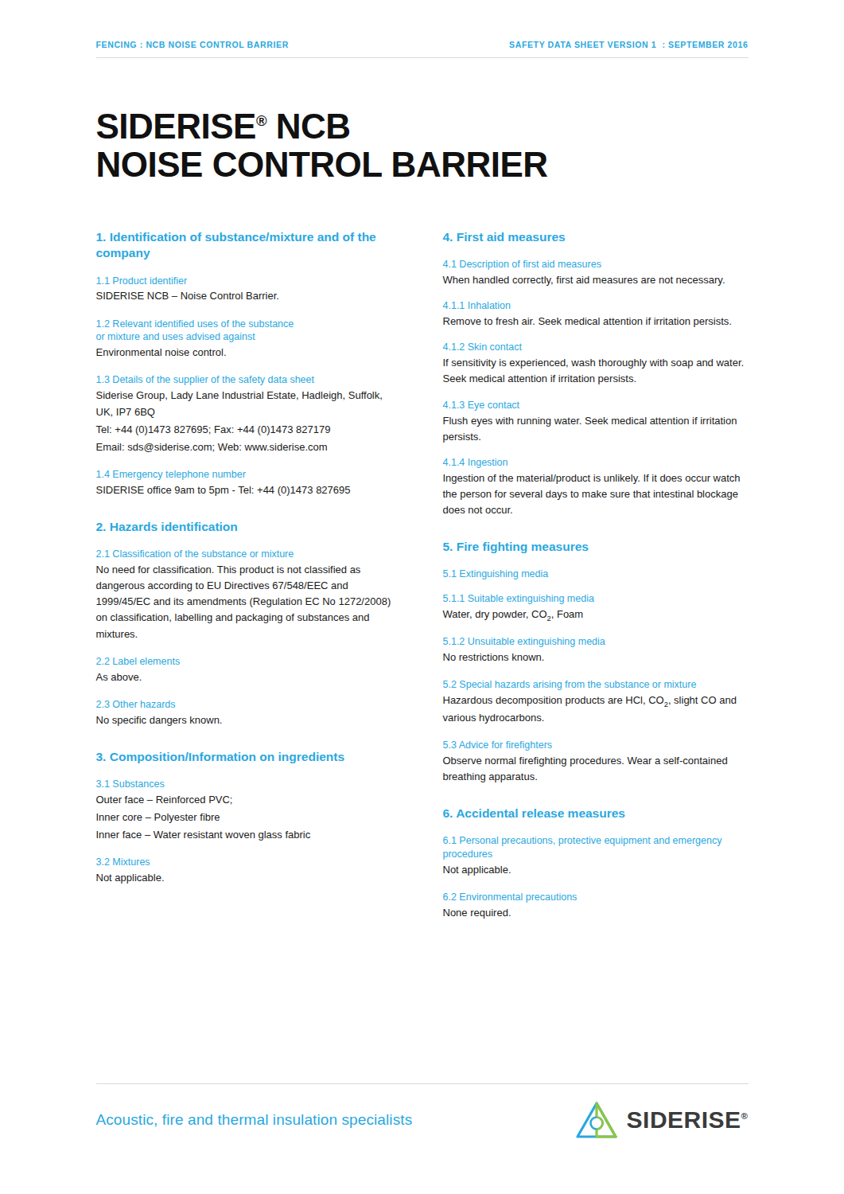Fencing : NCB Noise Control Barrier
Safety Data Sheet Version 1 : September 2016
Siderise® NCB
Noise Control Barrier
1. Identification of substance/mixture and of the company
1.1 Product identifier
SIDERISE NCB – Noise Control Barrier.
1.2 Relevant identified uses of the substance
or mixture and uses advised against
Environmental noise control.
1.3 Details of the supplier of the safety data sheet
Siderise Group, Lady Lane Industrial Estate, Hadleigh, Suffolk, UK, IP7 6BQ
Tel: +44 (0)1473 827695; Fax: +44 (0)1473 827179
Email: sds@siderise.com; Web: www.siderise.com
1.4 Emergency telephone number
SIDERISE office 9am to 5pm - Tel: +44 (0)1473 827695
2. Hazards identification
2.1 Classification of the substance or mixture
No need for classification. This product is not classified as dangerous according to EU Directives 67/548/EEC and 1999/45/EC and its amendments (Regulation EC No 1272/2008) on classification, labelling and packaging of substances and mixtures.
2.2 Label elements
As above.
2.3 Other hazards
No specific dangers known.
3. Composition/Information on ingredients
3.1 Substances
Outer face – Reinforced PVC;
Inner core – Polyester fibre
Inner face – Water resistant woven glass fabric
3.2 Mixtures
Not applicable.
4. First aid measures
4.1 Description of first aid measures
When handled correctly, first aid measures are not necessary.
4.1.1 Inhalation
Remove to fresh air. Seek medical attention if irritation persists.
4.1.2 Skin contact
If sensitivity is experienced, wash thoroughly with soap and water. Seek medical attention if irritation persists.
4.1.3 Eye contact
Flush eyes with running water. Seek medical attention if irritation persists.
4.1.4 Ingestion
Ingestion of the material/product is unlikely. If it does occur watch the person for several days to make sure that intestinal blockage does not occur.
5. Fire fighting measures
5.1 Extinguishing media
5.1.1 Suitable extinguishing media
Water, dry powder, CO2, Foam
5.1.2 Unsuitable extinguishing media
No restrictions known.
5.2 Special hazards arising from the substance or mixture
Hazardous decomposition products are HCl, CO2, slight CO and various hydrocarbons.
5.3 Advice for firefighters
Observe normal firefighting procedures. Wear a self-contained breathing apparatus.
6. Accidental release measures
6.1 Personal precautions, protective equipment and emergency procedures
Not applicable.
6.2 Environmental precautions
None required.
Acoustic, fire and thermal insulation specialists
SIDERISE®